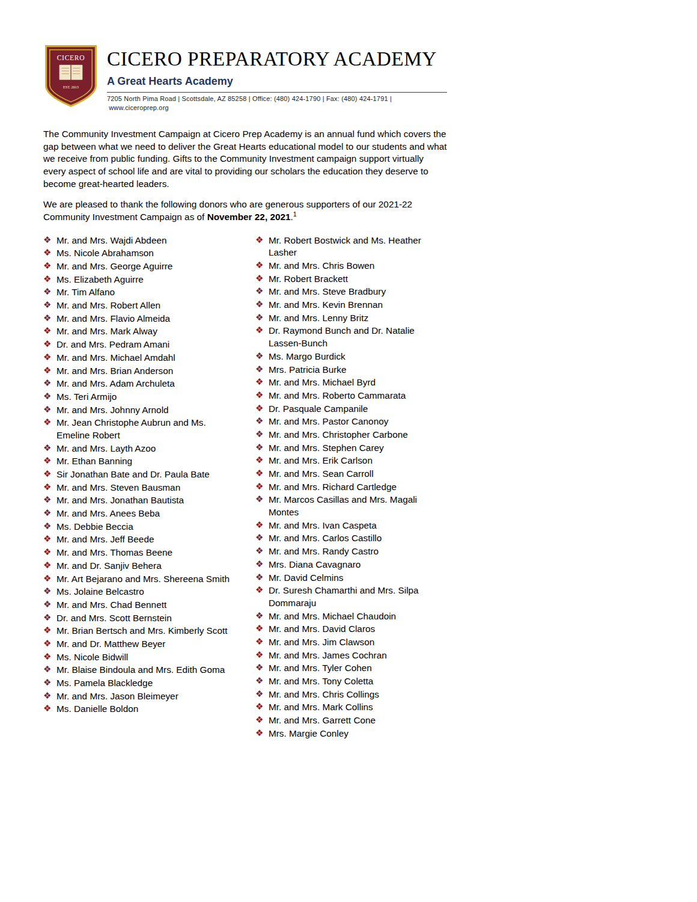CICERO EST. 2013
CICERO PREPARATORY ACADEMY
A Great Hearts Academy
7205 North Pima Road | Scottsdale, AZ 85258 | Office: (480) 424-1790 | Fax: (480) 424-1791 | www.ciceroprep.org
The Community Investment Campaign at Cicero Prep Academy is an annual fund which covers the gap between what we need to deliver the Great Hearts educational model to our students and what we receive from public funding. Gifts to the Community Investment campaign support virtually every aspect of school life and are vital to providing our scholars the education they deserve to become great-hearted leaders.
We are pleased to thank the following donors who are generous supporters of our 2021-22 Community Investment Campaign as of November 22, 2021.1
Mr. and Mrs. Wajdi Abdeen
Ms. Nicole Abrahamson
Mr. and Mrs. George Aguirre
Ms. Elizabeth Aguirre
Mr. Tim Alfano
Mr. and Mrs. Robert Allen
Mr. and Mrs. Flavio Almeida
Mr. and Mrs. Mark Alway
Dr. and Mrs. Pedram Amani
Mr. and Mrs. Michael Amdahl
Mr. and Mrs. Brian Anderson
Mr. and Mrs. Adam Archuleta
Ms. Teri Armijo
Mr. and Mrs. Johnny Arnold
Mr. Jean Christophe Aubrun and Ms. Emeline Robert
Mr. and Mrs. Layth Azoo
Mr. Ethan Banning
Sir Jonathan Bate and Dr. Paula Bate
Mr. and Mrs. Steven Bausman
Mr. and Mrs. Jonathan Bautista
Mr. and Mrs. Anees Beba
Ms. Debbie Beccia
Mr. and Mrs. Jeff Beede
Mr. and Mrs. Thomas Beene
Mr. and Dr. Sanjiv Behera
Mr. Art Bejarano and Mrs. Shereena Smith
Ms. Jolaine Belcastro
Mr. and Mrs. Chad Bennett
Dr. and Mrs. Scott Bernstein
Mr. Brian Bertsch and Mrs. Kimberly Scott
Mr. and Dr. Matthew Beyer
Ms. Nicole Bidwill
Mr. Blaise Bindoula and Mrs. Edith Goma
Ms. Pamela Blackledge
Mr. and Mrs. Jason Bleimeyer
Ms. Danielle Boldon
Mr. Robert Bostwick and Ms. Heather Lasher
Mr. and Mrs. Chris Bowen
Mr. Robert Brackett
Mr. and Mrs. Steve Bradbury
Mr. and Mrs. Kevin Brennan
Mr. and Mrs. Lenny Britz
Dr. Raymond Bunch and Dr. Natalie Lassen-Bunch
Ms. Margo Burdick
Mrs. Patricia Burke
Mr. and Mrs. Michael Byrd
Mr. and Mrs. Roberto Cammarata
Dr. Pasquale Campanile
Mr. and Mrs. Pastor Canonoy
Mr. and Mrs. Christopher Carbone
Mr. and Mrs. Stephen Carey
Mr. and Mrs. Erik Carlson
Mr. and Mrs. Sean Carroll
Mr. and Mrs. Richard Cartledge
Mr. Marcos Casillas and Mrs. Magali Montes
Mr. and Mrs. Ivan Caspeta
Mr. and Mrs. Carlos Castillo
Mr. and Mrs. Randy Castro
Mrs. Diana Cavagnaro
Mr. David Celmins
Dr. Suresh Chamarthi and Mrs. Silpa Dommaraju
Mr. and Mrs. Michael Chaudoin
Mr. and Mrs. David Claros
Mr. and Mrs. Jim Clawson
Mr. and Mrs. James Cochran
Mr. and Mrs. Tyler Cohen
Mr. and Mrs. Tony Coletta
Mr. and Mrs. Chris Collings
Mr. and Mrs. Mark Collins
Mr. and Mrs. Garrett Cone
Mrs. Margie Conley